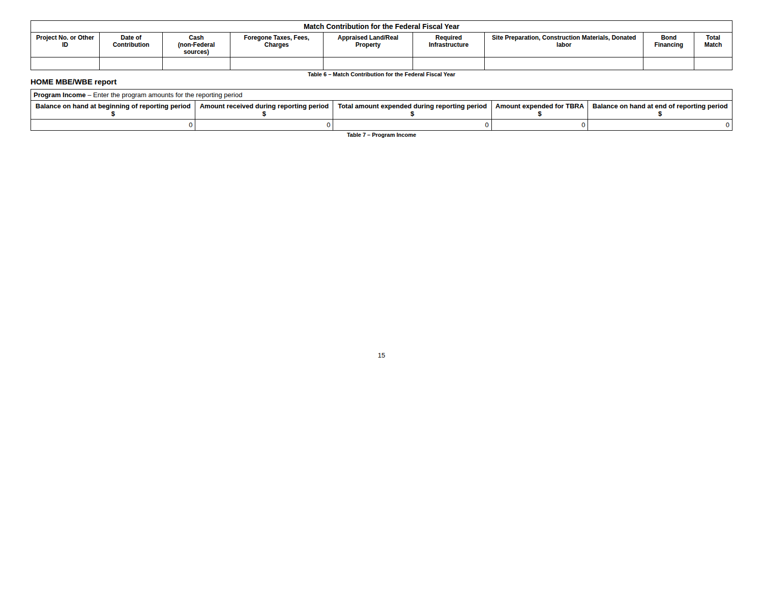| Match Contribution for the Federal Fiscal Year |
| Project No. or Other ID | Date of Contribution | Cash (non-Federal sources) | Foregone Taxes, Fees, Charges | Appraised Land/Real Property | Required Infrastructure | Site Preparation, Construction Materials, Donated labor | Bond Financing | Total Match |
Table 6 – Match Contribution for the Federal Fiscal Year
HOME MBE/WBE report
| Program Income – Enter the program amounts for the reporting period |
| Balance on hand at beginning of reporting period $ | Amount received during reporting period $ | Total amount expended during reporting period $ | Amount expended for TBRA $ | Balance on hand at end of reporting period $ |
| 0 | 0 | 0 | 0 | 0 |
Table 7 – Program Income
15